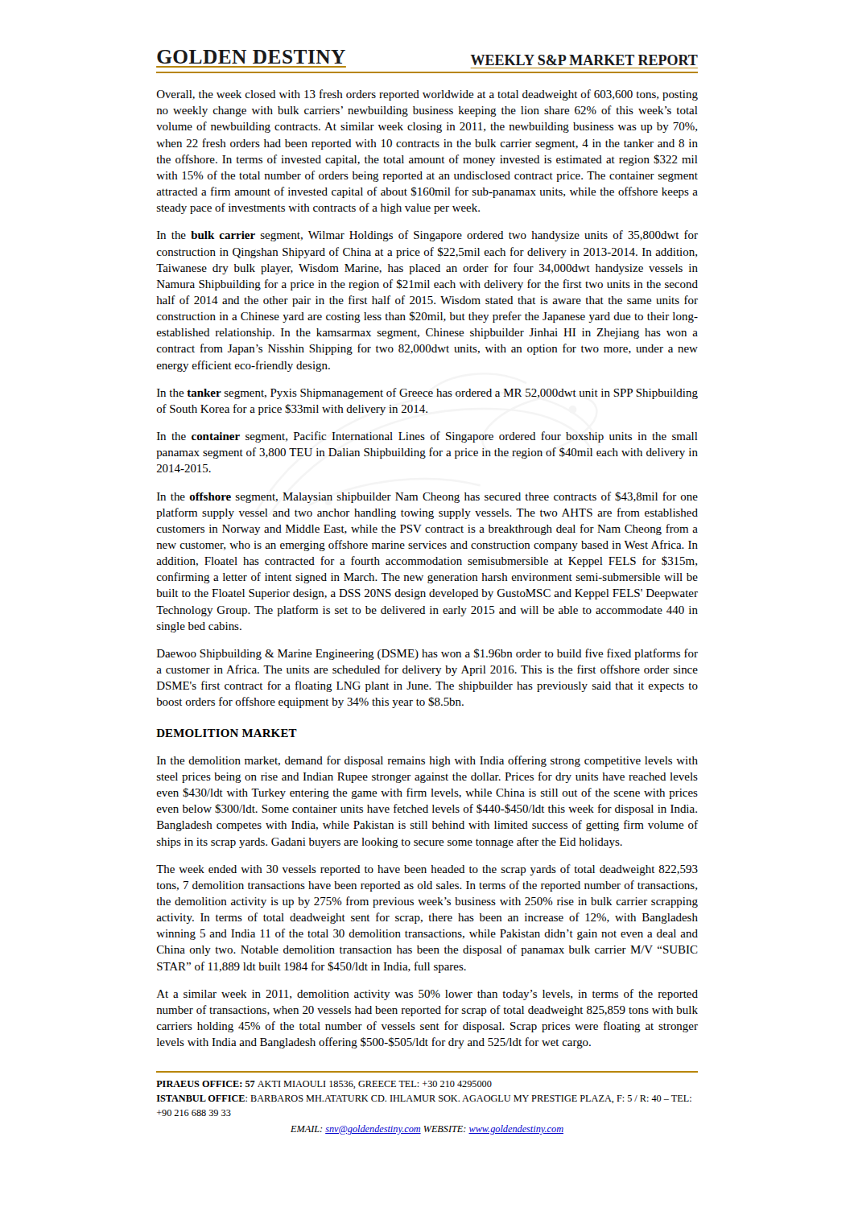GOLDEN DESTINY
WEEKLY S&P MARKET REPORT
Overall, the week closed with 13 fresh orders reported worldwide at a total deadweight of 603,600 tons, posting no weekly change with bulk carriers’ newbuilding business keeping the lion share 62% of this week’s total volume of newbuilding contracts. At similar week closing in 2011, the newbuilding business was up by 70%, when 22 fresh orders had been reported with 10 contracts in the bulk carrier segment, 4 in the tanker and 8 in the offshore. In terms of invested capital, the total amount of money invested is estimated at region $322 mil with 15% of the total number of orders being reported at an undisclosed contract price. The container segment attracted a firm amount of invested capital of about $160mil for sub-panamax units, while the offshore keeps a steady pace of investments with contracts of a high value per week.
In the bulk carrier segment, Wilmar Holdings of Singapore ordered two handysize units of 35,800dwt for construction in Qingshan Shipyard of China at a price of $22,5mil each for delivery in 2013-2014. In addition, Taiwanese dry bulk player, Wisdom Marine, has placed an order for four 34,000dwt handysize vessels in Namura Shipbuilding for a price in the region of $21mil each with delivery for the first two units in the second half of 2014 and the other pair in the first half of 2015. Wisdom stated that is aware that the same units for construction in a Chinese yard are costing less than $20mil, but they prefer the Japanese yard due to their long-established relationship. In the kamsarmax segment, Chinese shipbuilder Jinhai HI in Zhejiang has won a contract from Japan’s Nisshin Shipping for two 82,000dwt units, with an option for two more, under a new energy efficient eco-friendly design.
In the tanker segment, Pyxis Shipmanagement of Greece has ordered a MR 52,000dwt unit in SPP Shipbuilding of South Korea for a price $33mil with delivery in 2014.
In the container segment, Pacific International Lines of Singapore ordered four boxship units in the small panamax segment of 3,800 TEU in Dalian Shipbuilding for a price in the region of $40mil each with delivery in 2014-2015.
In the offshore segment, Malaysian shipbuilder Nam Cheong has secured three contracts of $43,8mil for one platform supply vessel and two anchor handling towing supply vessels. The two AHTS are from established customers in Norway and Middle East, while the PSV contract is a breakthrough deal for Nam Cheong from a new customer, who is an emerging offshore marine services and construction company based in West Africa. In addition, Floatel has contracted for a fourth accommodation semisubmersible at Keppel FELS for $315m, confirming a letter of intent signed in March. The new generation harsh environment semi-submersible will be built to the Floatel Superior design, a DSS 20NS design developed by GustoMSC and Keppel FELS' Deepwater Technology Group. The platform is set to be delivered in early 2015 and will be able to accommodate 440 in single bed cabins.
Daewoo Shipbuilding & Marine Engineering (DSME) has won a $1.96bn order to build five fixed platforms for a customer in Africa. The units are scheduled for delivery by April 2016. This is the first offshore order since DSME's first contract for a floating LNG plant in June. The shipbuilder has previously said that it expects to boost orders for offshore equipment by 34% this year to $8.5bn.
DEMOLITION MARKET
In the demolition market, demand for disposal remains high with India offering strong competitive levels with steel prices being on rise and Indian Rupee stronger against the dollar. Prices for dry units have reached levels even $430/ldt with Turkey entering the game with firm levels, while China is still out of the scene with prices even below $300/ldt. Some container units have fetched levels of $440-$450/ldt this week for disposal in India. Bangladesh competes with India, while Pakistan is still behind with limited success of getting firm volume of ships in its scrap yards. Gadani buyers are looking to secure some tonnage after the Eid holidays.
The week ended with 30 vessels reported to have been headed to the scrap yards of total deadweight 822,593 tons, 7 demolition transactions have been reported as old sales. In terms of the reported number of transactions, the demolition activity is up by 275% from previous week’s business with 250% rise in bulk carrier scrapping activity. In terms of total deadweight sent for scrap, there has been an increase of 12%, with Bangladesh winning 5 and India 11 of the total 30 demolition transactions, while Pakistan didn’t gain not even a deal and China only two. Notable demolition transaction has been the disposal of panamax bulk carrier M/V “SUBIC STAR” of 11,889 ldt built 1984 for $450/ldt in India, full spares.
At a similar week in 2011, demolition activity was 50% lower than today’s levels, in terms of the reported number of transactions, when 20 vessels had been reported for scrap of total deadweight 825,859 tons with bulk carriers holding 45% of the total number of vessels sent for disposal. Scrap prices were floating at stronger levels with India and Bangladesh offering $500-$505/ldt for dry and 525/ldt for wet cargo.
PIRAEUS OFFICE: 57 AKTI MIAOULI 18536, GREECE TEL: +30 210 4295000
ISTANBUL OFFICE: BARBAROS MH.ATATURK CD. IHLAMUR SOK. AGAOGLU MY PRESTIGE PLAZA, F: 5 / R: 40 – TEL: +90 216 688 39 33
EMAIL: snv@goldendestiny.com WEBSITE: www.goldendestiny.com